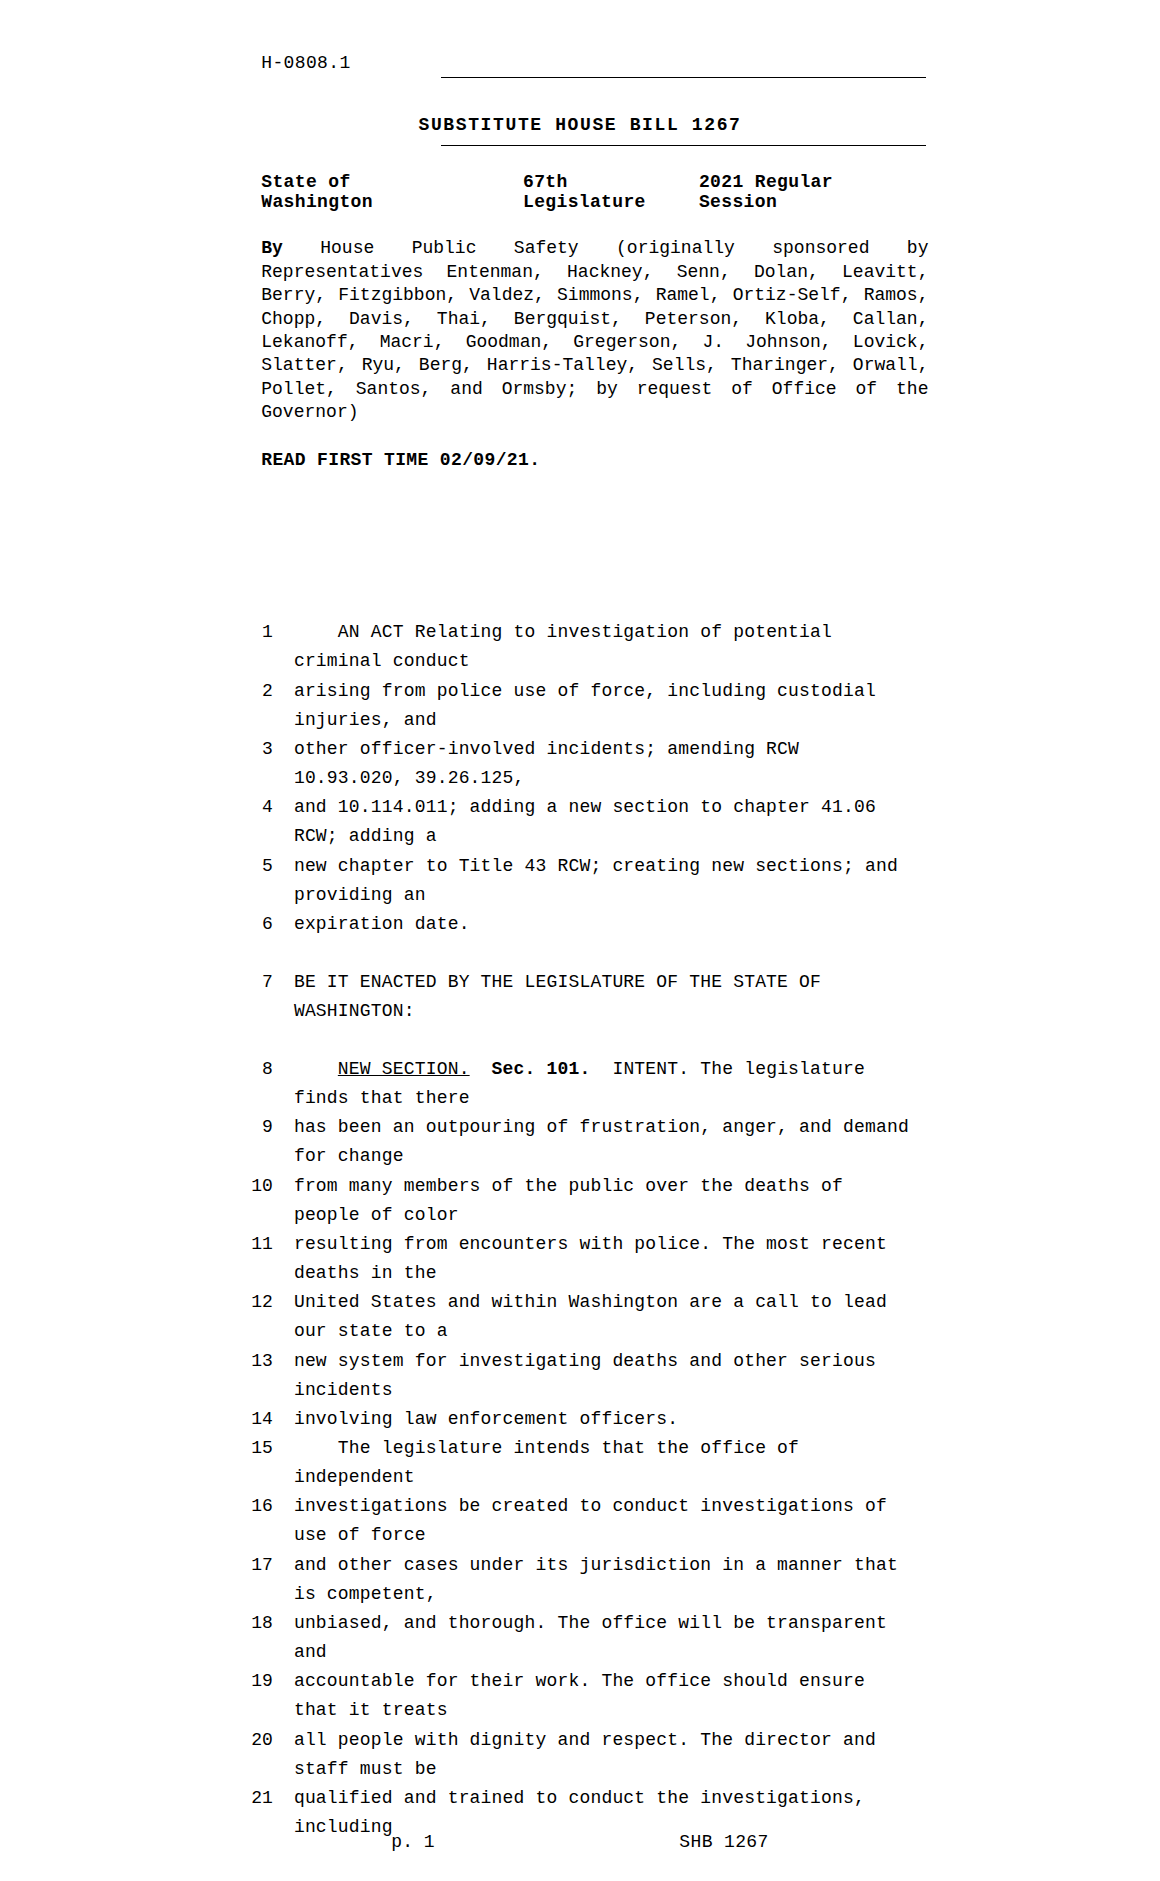H-0808.1
SUBSTITUTE HOUSE BILL 1267
State of Washington 67th Legislature 2021 Regular Session
By House Public Safety (originally sponsored by Representatives Entenman, Hackney, Senn, Dolan, Leavitt, Berry, Fitzgibbon, Valdez, Simmons, Ramel, Ortiz-Self, Ramos, Chopp, Davis, Thai, Bergquist, Peterson, Kloba, Callan, Lekanoff, Macri, Goodman, Gregerson, J. Johnson, Lovick, Slatter, Ryu, Berg, Harris-Talley, Sells, Tharinger, Orwall, Pollet, Santos, and Ormsby; by request of Office of the Governor)
READ FIRST TIME 02/09/21.
1
AN ACT Relating to investigation of potential criminal conduct
2
arising from police use of force, including custodial injuries, and
3
other officer-involved incidents; amending RCW 10.93.020, 39.26.125,
4
and 10.114.011; adding a new section to chapter 41.06 RCW; adding a
5
new chapter to Title 43 RCW; creating new sections; and providing an
6
expiration date.
7
BE IT ENACTED BY THE LEGISLATURE OF THE STATE OF WASHINGTON:
8
NEW SECTION. Sec. 101. INTENT. The legislature finds that there
9
has been an outpouring of frustration, anger, and demand for change
10
from many members of the public over the deaths of people of color
11
resulting from encounters with police. The most recent deaths in the
12
United States and within Washington are a call to lead our state to a
13
new system for investigating deaths and other serious incidents
14
involving law enforcement officers.
15
The legislature intends that the office of independent
16
investigations be created to conduct investigations of use of force
17
and other cases under its jurisdiction in a manner that is competent,
18
unbiased, and thorough. The office will be transparent and
19
accountable for their work. The office should ensure that it treats
20
all people with dignity and respect. The director and staff must be
21
qualified and trained to conduct the investigations, including
p. 1 SHB 1267